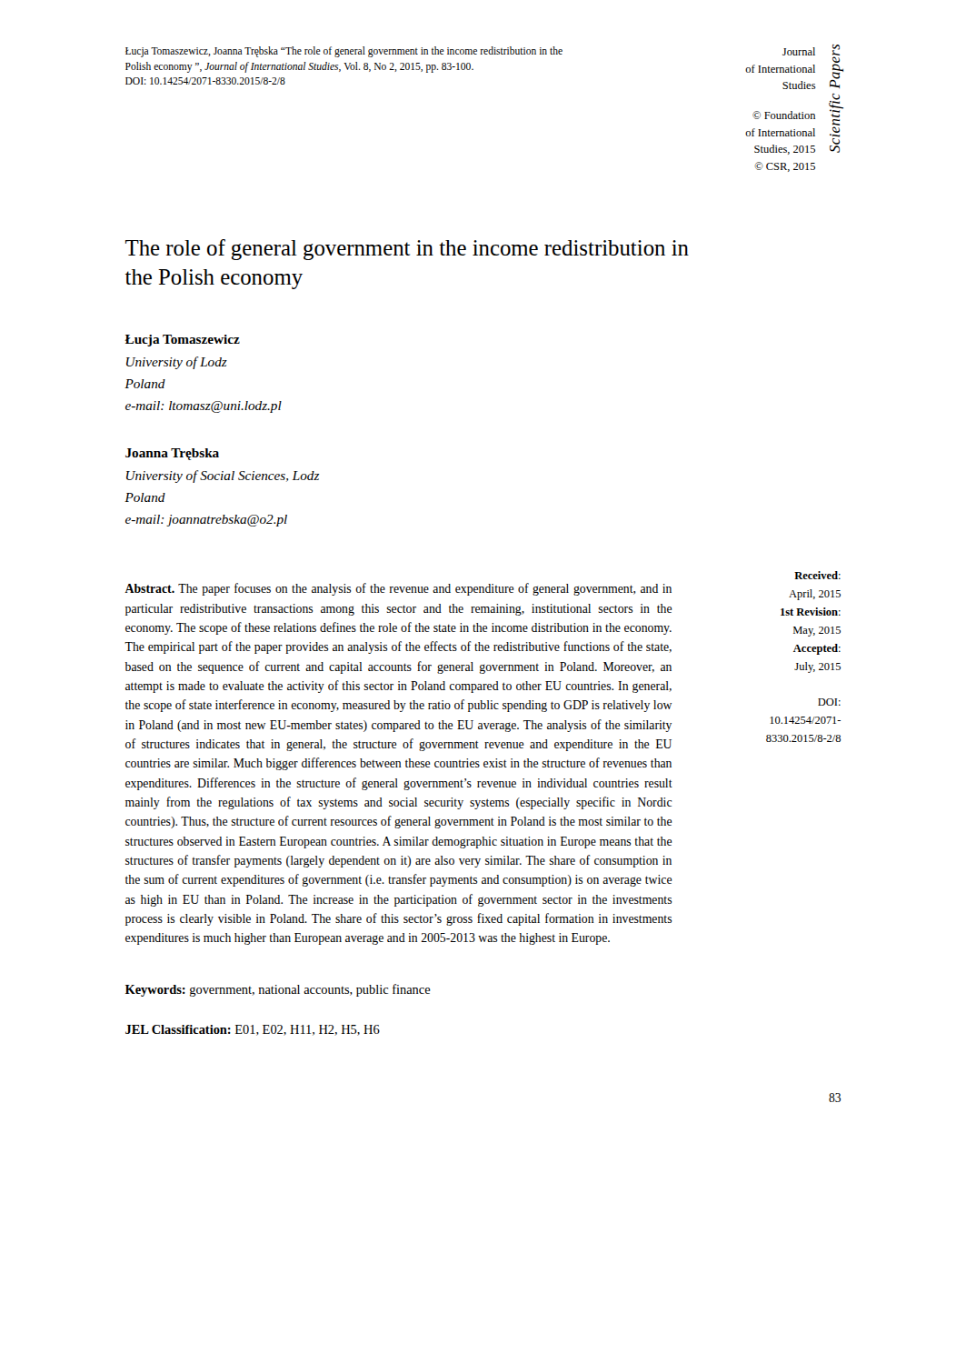Łucja Tomaszewicz, Joanna Trębska “The role of general government in the income redistribution in the Polish economy ”, Journal of International Studies, Vol. 8, No 2, 2015, pp. 83-100.
DOI: 10.14254/2071-8330.2015/8-2/8
Scientific Papers
Journal
of International
Studies
© Foundation
of International
Studies, 2015
© CSR, 2015
The role of general government in the income redistribution in the Polish economy
Łucja Tomaszewicz
University of Lodz
Poland
e-mail: ltomasz@uni.lodz.pl
Joanna Trębska
University of Social Sciences, Lodz
Poland
e-mail: joannatrebska@o2.pl
Abstract. The paper focuses on the analysis of the revenue and expenditure of general government, and in particular redistributive transactions among this sector and the remaining, institutional sectors in the economy. The scope of these relations defines the role of the state in the income distribution in the economy. The empirical part of the paper provides an analysis of the effects of the redistributive functions of the state, based on the sequence of current and capital accounts for general government in Poland. Moreover, an attempt is made to evaluate the activity of this sector in Poland compared to other EU countries. In general, the scope of state interference in economy, measured by the ratio of public spending to GDP is relatively low in Poland (and in most new EU-member states) compared to the EU average. The analysis of the similarity of structures indicates that in general, the structure of government revenue and expenditure in the EU countries are similar. Much bigger differences between these countries exist in the structure of revenues than expenditures. Differences in the structure of general government’s revenue in individual countries result mainly from the regulations of tax systems and social security systems (especially specific in Nordic countries). Thus, the structure of current resources of general government in Poland is the most similar to the structures observed in Eastern European countries. A similar demographic situation in Europe means that the structures of transfer payments (largely dependent on it) are also very similar. The share of consumption in the sum of current expenditures of government (i.e. transfer payments and consumption) is on average twice as high in EU than in Poland. The increase in the participation of government sector in the investments process is clearly visible in Poland. The share of this sector’s gross fixed capital formation in investments expenditures is much higher than European average and in 2005-2013 was the highest in Europe.
Received:
April, 2015
1st Revision:
May, 2015
Accepted:
July, 2015
DOI:
10.14254/2071-
8330.2015/8-2/8
Keywords: government, national accounts, public finance
JEL Classification: E01, E02, H11, H2, H5, H6
83